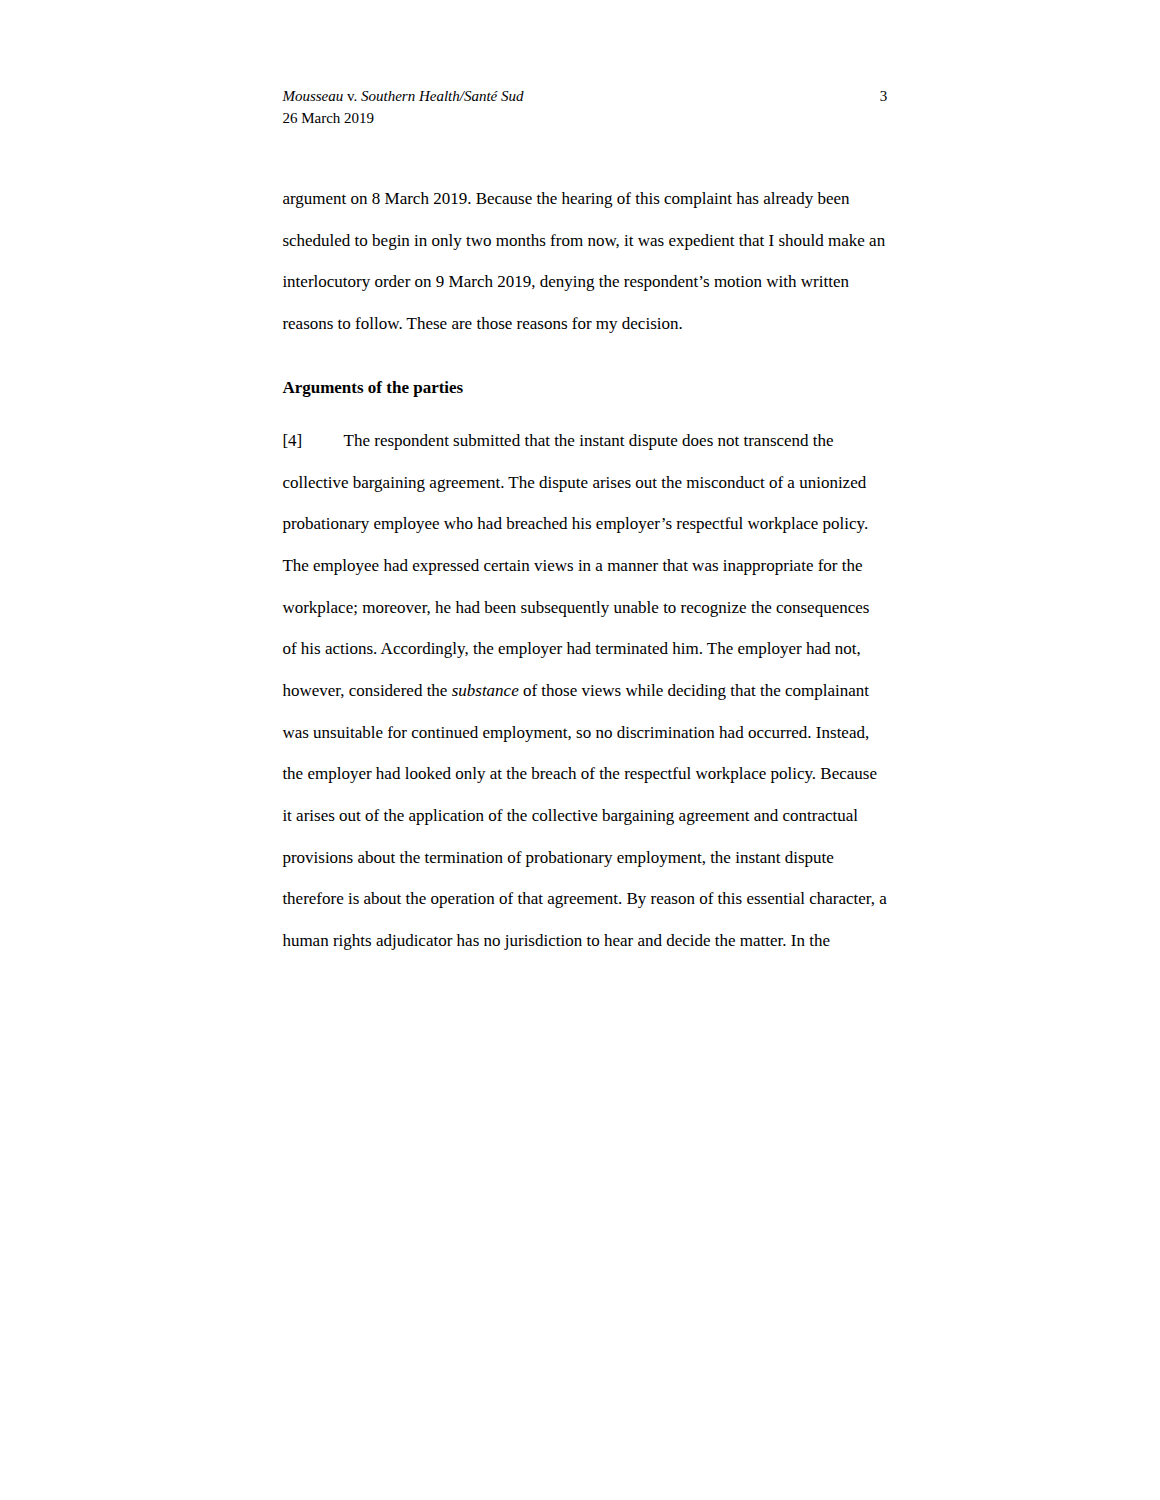Mousseau v. Southern Health/Santé Sud
26 March 2019
3
argument on 8 March 2019. Because the hearing of this complaint has already been scheduled to begin in only two months from now, it was expedient that I should make an interlocutory order on 9 March 2019, denying the respondent’s motion with written reasons to follow. These are those reasons for my decision.
Arguments of the parties
[4] The respondent submitted that the instant dispute does not transcend the collective bargaining agreement. The dispute arises out the misconduct of a unionized probationary employee who had breached his employer’s respectful workplace policy. The employee had expressed certain views in a manner that was inappropriate for the workplace; moreover, he had been subsequently unable to recognize the consequences of his actions. Accordingly, the employer had terminated him. The employer had not, however, considered the substance of those views while deciding that the complainant was unsuitable for continued employment, so no discrimination had occurred. Instead, the employer had looked only at the breach of the respectful workplace policy. Because it arises out of the application of the collective bargaining agreement and contractual provisions about the termination of probationary employment, the instant dispute therefore is about the operation of that agreement. By reason of this essential character, a human rights adjudicator has no jurisdiction to hear and decide the matter. In the